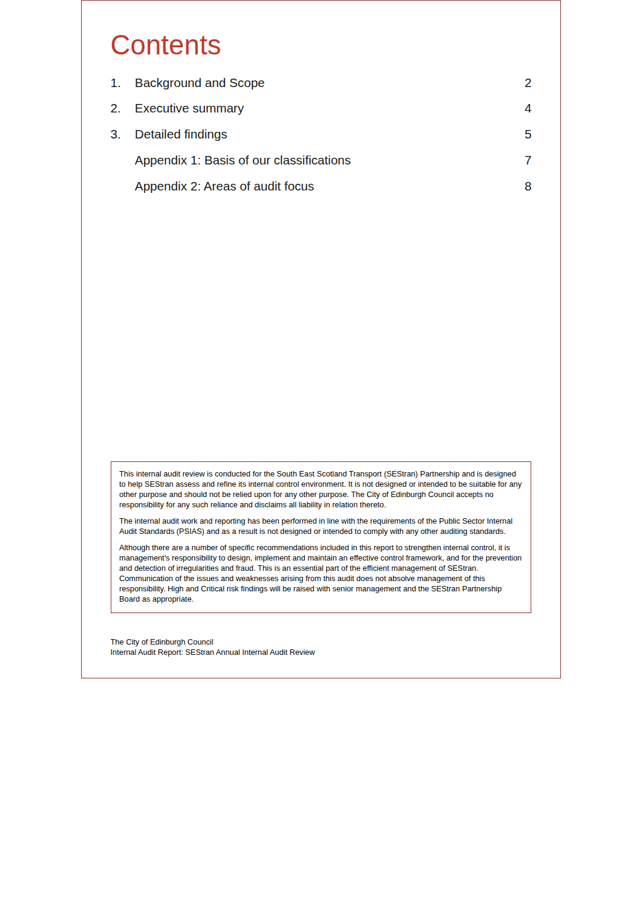Contents
1. Background and Scope 2
2. Executive summary 4
3. Detailed findings 5
Appendix 1: Basis of our classifications 7
Appendix 2: Areas of audit focus 8
This internal audit review is conducted for the South East Scotland Transport (SEStran) Partnership and is designed to help SEStran assess and refine its internal control environment. It is not designed or intended to be suitable for any other purpose and should not be relied upon for any other purpose. The City of Edinburgh Council accepts no responsibility for any such reliance and disclaims all liability in relation thereto.
The internal audit work and reporting has been performed in line with the requirements of the Public Sector Internal Audit Standards (PSIAS) and as a result is not designed or intended to comply with any other auditing standards.
Although there are a number of specific recommendations included in this report to strengthen internal control, it is management's responsibility to design, implement and maintain an effective control framework, and for the prevention and detection of irregularities and fraud. This is an essential part of the efficient management of SEStran. Communication of the issues and weaknesses arising from this audit does not absolve management of this responsibility. High and Critical risk findings will be raised with senior management and the SEStran Partnership Board as appropriate.
The City of Edinburgh Council
Internal Audit Report: SEStran Annual Internal Audit Review